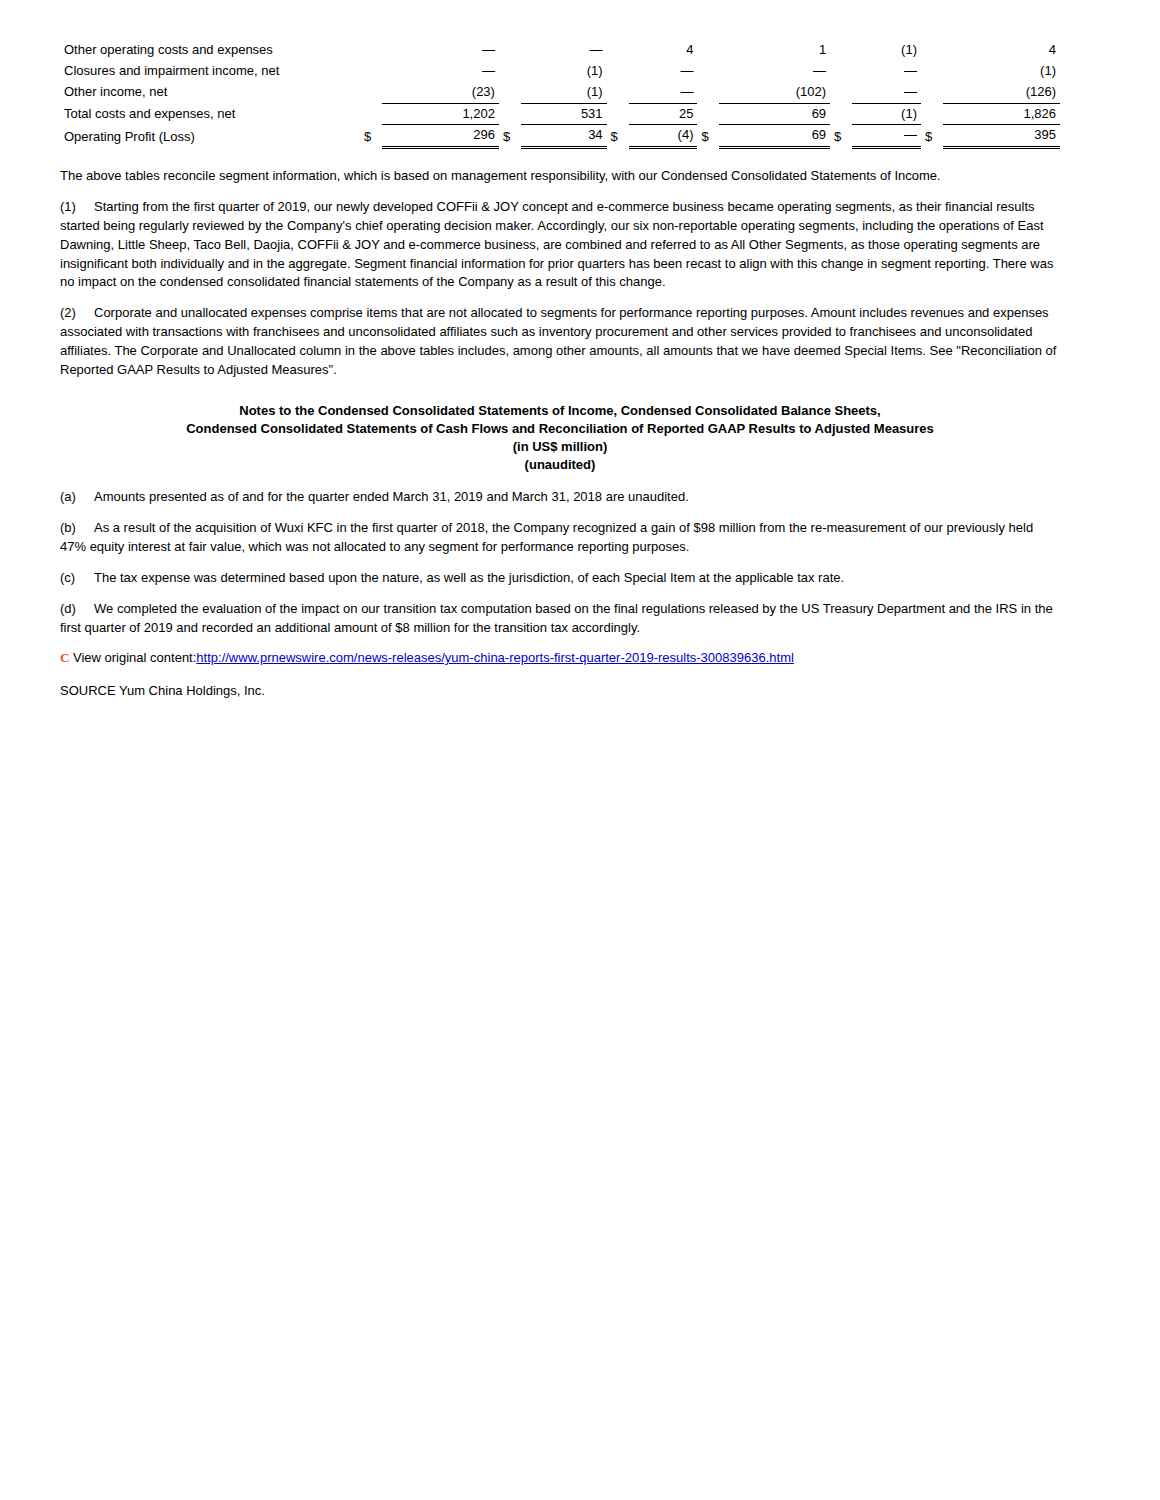| Other operating costs and expenses | | — | | — | | 4 | | 1 | | (1) | | 4 |
| Closures and impairment income, net | | — | | (1) | | — | | — | | — | | (1) |
| Other income, net | | (23) | | (1) | | — | | (102) | | — | | (126) |
| Total costs and expenses, net | | 1,202 | | 531 | | 25 | | 69 | | (1) | | 1,826 |
| Operating Profit (Loss) | $ | 296 | $ | 34 | $ | (4) | $ | 69 | $ | — | $ | 395 |
The above tables reconcile segment information, which is based on management responsibility, with our Condensed Consolidated Statements of Income.
(1) Starting from the first quarter of 2019, our newly developed COFFii & JOY concept and e-commerce business became operating segments, as their financial results started being regularly reviewed by the Company's chief operating decision maker. Accordingly, our six non-reportable operating segments, including the operations of East Dawning, Little Sheep, Taco Bell, Daojia, COFFii & JOY and e-commerce business, are combined and referred to as All Other Segments, as those operating segments are insignificant both individually and in the aggregate. Segment financial information for prior quarters has been recast to align with this change in segment reporting. There was no impact on the condensed consolidated financial statements of the Company as a result of this change.
(2) Corporate and unallocated expenses comprise items that are not allocated to segments for performance reporting purposes. Amount includes revenues and expenses associated with transactions with franchisees and unconsolidated affiliates such as inventory procurement and other services provided to franchisees and unconsolidated affiliates. The Corporate and Unallocated column in the above tables includes, among other amounts, all amounts that we have deemed Special Items. See "Reconciliation of Reported GAAP Results to Adjusted Measures".
Notes to the Condensed Consolidated Statements of Income, Condensed Consolidated Balance Sheets,
Condensed Consolidated Statements of Cash Flows and Reconciliation of Reported GAAP Results to Adjusted Measures
(in US$ million)
(unaudited)
(a) Amounts presented as of and for the quarter ended March 31, 2019 and March 31, 2018 are unaudited.
(b) As a result of the acquisition of Wuxi KFC in the first quarter of 2018, the Company recognized a gain of $98 million from the re-measurement of our previously held 47% equity interest at fair value, which was not allocated to any segment for performance reporting purposes.
(c) The tax expense was determined based upon the nature, as well as the jurisdiction, of each Special Item at the applicable tax rate.
(d) We completed the evaluation of the impact on our transition tax computation based on the final regulations released by the US Treasury Department and the IRS in the first quarter of 2019 and recorded an additional amount of $8 million for the transition tax accordingly.
C View original content:http://www.prnewswire.com/news-releases/yum-china-reports-first-quarter-2019-results-300839636.html
SOURCE Yum China Holdings, Inc.